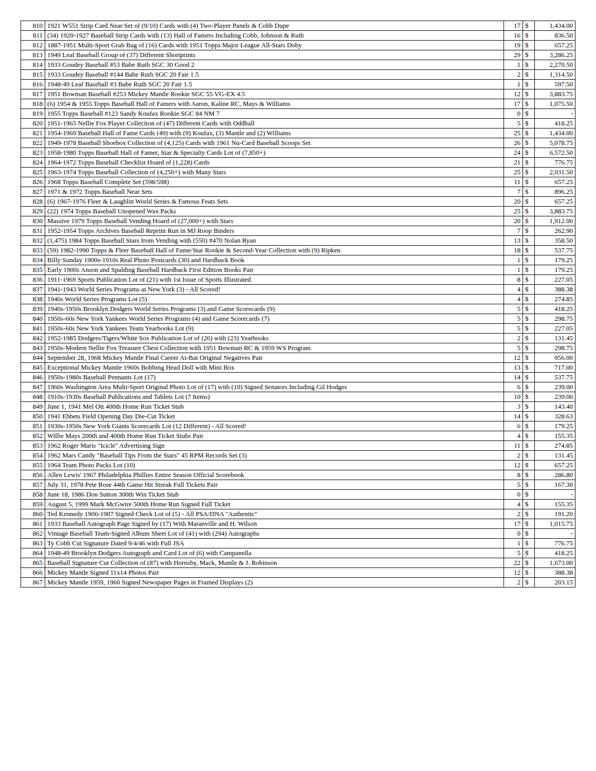| 810 | 1921 W551 Strip Card Near Set of (9/10) Cards with (4) Two-Player Panels & Cobb Dupe | 17 | $ | 1,434.00 |
| 811 | (34) 1920-1927 Baseball Strip Cards with (13) Hall of Famers Including Cobb, Johnson & Ruth | 16 | $ | 836.50 |
| 812 | 1887-1951 Multi-Sport Grab Bag of (16) Cards with 1951 Topps Major League All-Stars Doby | 19 | $ | 657.25 |
| 813 | 1949 Leaf Baseball Group of (37) Different Shortprints | 29 | $ | 3,286.25 |
| 814 | 1933 Goudey Baseball #53 Babe Ruth SGC 30 Good 2 | 1 | $ | 2,270.50 |
| 815 | 1933 Goudey Baseball #144 Babe Ruth SGC 20 Fair 1.5 | 2 | $ | 1,314.50 |
| 816 | 1948-49 Leaf Baseball #3 Babe Ruth SGC 20 Fair 1.5 | 1 | $ | 597.50 |
| 817 | 1951 Bowman Baseball #253 Mickey Mantle Rookie SGC 55 VG-EX 4.5 | 12 | $ | 3,883.75 |
| 818 | (6) 1954 & 1955 Topps Baseball Hall of Famers with Aaron, Kaline RC, Mays & Williams | 17 | $ | 1,075.50 |
| 819 | 1955 Topps Baseball #123 Sandy Koufax Rookie SGC 84 NM 7 | 0 | $ | - |
| 820 | 1951-1965 Nellie Fox Player Collection of (47) Different Cards with Oddball | 5 | $ | 418.25 |
| 821 | 1954-1969 Baseball Hall of Fame Cards (49) with (9) Koufax, (3) Mantle and (2) Williams | 25 | $ | 1,434.00 |
| 822 | 1949-1978 Baseball Shoebox Collection of (4,125) Cards with 1961 Nu-Card Baseball Scoops Set | 26 | $ | 5,078.75 |
| 823 | 1958-1980 Topps Baseball Hall of Famer, Star & Specialty Cards Lot of (7,850+) | 24 | $ | 6,572.50 |
| 824 | 1964-1972 Topps Baseball Checklist Hoard of (1,228) Cards | 21 | $ | 776.75 |
| 825 | 1963-1974 Topps Baseball Collection of (4,250+) with Many Stars | 25 | $ | 2,031.50 |
| 826 | 1968 Topps Baseball Complete Set (598/598) | 11 | $ | 657.25 |
| 827 | 1971 & 1972 Topps Baseball Near Sets | 7 | $ | 896.25 |
| 828 | (6) 1967-1976 Fleer & Laughlin World Series & Famous Feats Sets | 20 | $ | 657.25 |
| 829 | (22) 1974 Topps Baseball Unopened Wax Packs | 25 | $ | 3,883.75 |
| 830 | Massive 1979 Topps Baseball Vending Hoard of (27,000+) with Stars | 20 | $ | 1,912.00 |
| 831 | 1952-1954 Topps Archives Baseball Reprint Run in MJ Roop Binders | 7 | $ | 262.90 |
| 832 | (1,475) 1984 Topps Baseball Stars from Vending with (550) #470 Nolan Ryan | 13 | $ | 358.50 |
| 833 | (59) 1982-1990 Topps & Fleer Baseball Hall of Fame/Star Rookie & Second-Year Collection with (9) Ripken | 18 | $ | 537.75 |
| 834 | Billy Sunday 1900s-1910s Real Photo Postcards (30) and Hardback Book | 1 | $ | 179.25 |
| 835 | Early 1900s Anson and Spalding Baseball Hardback First Edition Books Pair | 1 | $ | 179.25 |
| 836 | 1911-1969 Sports Publication Lot of (21) with 1st Issue of Sports Illustrated | 8 | $ | 227.05 |
| 837 | 1941-1943 World Series Programs at New York (3) - All Scored! | 4 | $ | 388.38 |
| 838 | 1940s World Series Programs Lot (5) | 4 | $ | 274.85 |
| 839 | 1940s-1950s Brooklyn Dodgers World Series Programs (3) and Game Scorecards (9) | 5 | $ | 418.25 |
| 840 | 1950s-60s New York Yankees World Series Programs (4) and Game Scorecards (7) | 5 | $ | 298.75 |
| 841 | 1950s-60s New York Yankees Team Yearbooks Lot (9) | 5 | $ | 227.05 |
| 842 | 1952-1985 Dodgers/Tigers/White Sox Publication Lot of (26) with (23) Yearbooks | 2 | $ | 131.45 |
| 843 | 1950s-Modern Nellie Fox Treasure Chest Collection with 1951 Bowman RC & 1959 WS Program | 5 | $ | 298.75 |
| 844 | September 28, 1968 Mickey Mantle Final Career At-Bat Original Negatives Pair | 12 | $ | 956.00 |
| 845 | Exceptional Mickey Mantle 1960s Bobbing Head Doll with Mini Box | 13 | $ | 717.00 |
| 846 | 1950s-1980s Baseball Pennants Lot (17) | 14 | $ | 537.75 |
| 847 | 1960s Washington Area Multi-Sport Original Photo Lot of (17) with (10) Signed Senators Including Gil Hodges | 6 | $ | 239.00 |
| 848 | 1910s-1930s Baseball Publications and Tablets Lot (7 Items) | 10 | $ | 239.00 |
| 849 | June 1, 1941 Mel Ott 400th Home Run Ticket Stub | 3 | $ | 143.40 |
| 850 | 1941 Ebbets Field Opening Day Die-Cut Ticket | 14 | $ | 328.63 |
| 851 | 1930s-1950s New York Giants Scorecards Lot (12 Different) - All Scored! | 6 | $ | 179.25 |
| 852 | Willie Mays 200th and 400th Home Run Ticket Stubs Pair | 4 | $ | 155.35 |
| 853 | 1962 Roger Maris "Icicle" Advertising Sign | 11 | $ | 274.85 |
| 854 | 1962 Mars Candy "Baseball Tips From the Stars" 45 RPM Records Set (3) | 2 | $ | 131.45 |
| 855 | 1964 Team Photo Packs Lot (10) | 12 | $ | 657.25 |
| 856 | Allen Lewis' 1967 Philadelphia Phillies Entire Season Official Scorebook | 8 | $ | 286.80 |
| 857 | July 31, 1978 Pete Rose 44th Game Hit Streak Full Tickets Pair | 5 | $ | 167.30 |
| 858 | June 18, 1986 Don Sutton 300th Win Ticket Stub | 0 | $ | - |
| 859 | August 5, 1999 Mark McGwire 500th Home Run Signed Full Ticket | 4 | $ | 155.35 |
| 860 | Ted Kennedy 1906-1907 Signed Check Lot of (5) - All PSA/DNA "Authentic" | 2 | $ | 191.20 |
| 861 | 1933 Baseball Autograph Page Signed by (17) With Maranville and H. Wilson | 17 | $ | 1,015.75 |
| 862 | Vintage Baseball Team-Signed Album Sheet Lot of (41) with (294) Autographs | 0 | $ | - |
| 863 | Ty Cobb Cut Signature Dated 9/4/46 with Full JSA | 1 | $ | 776.75 |
| 864 | 1948-49 Brooklyn Dodgers Autograph and Card Lot of (6) with Campanella | 5 | $ | 418.25 |
| 865 | Baseball Signature Cut Collection of (87) with Hornsby, Mack, Mantle & J. Robinson | 22 | $ | 1,673.00 |
| 866 | Mickey Mantle Signed 11x14 Photos Pair | 12 | $ | 388.38 |
| 867 | Mickey Mantle 1959, 1960 Signed Newspaper Pages in Framed Displays (2) | 2 | $ | 203.15 |